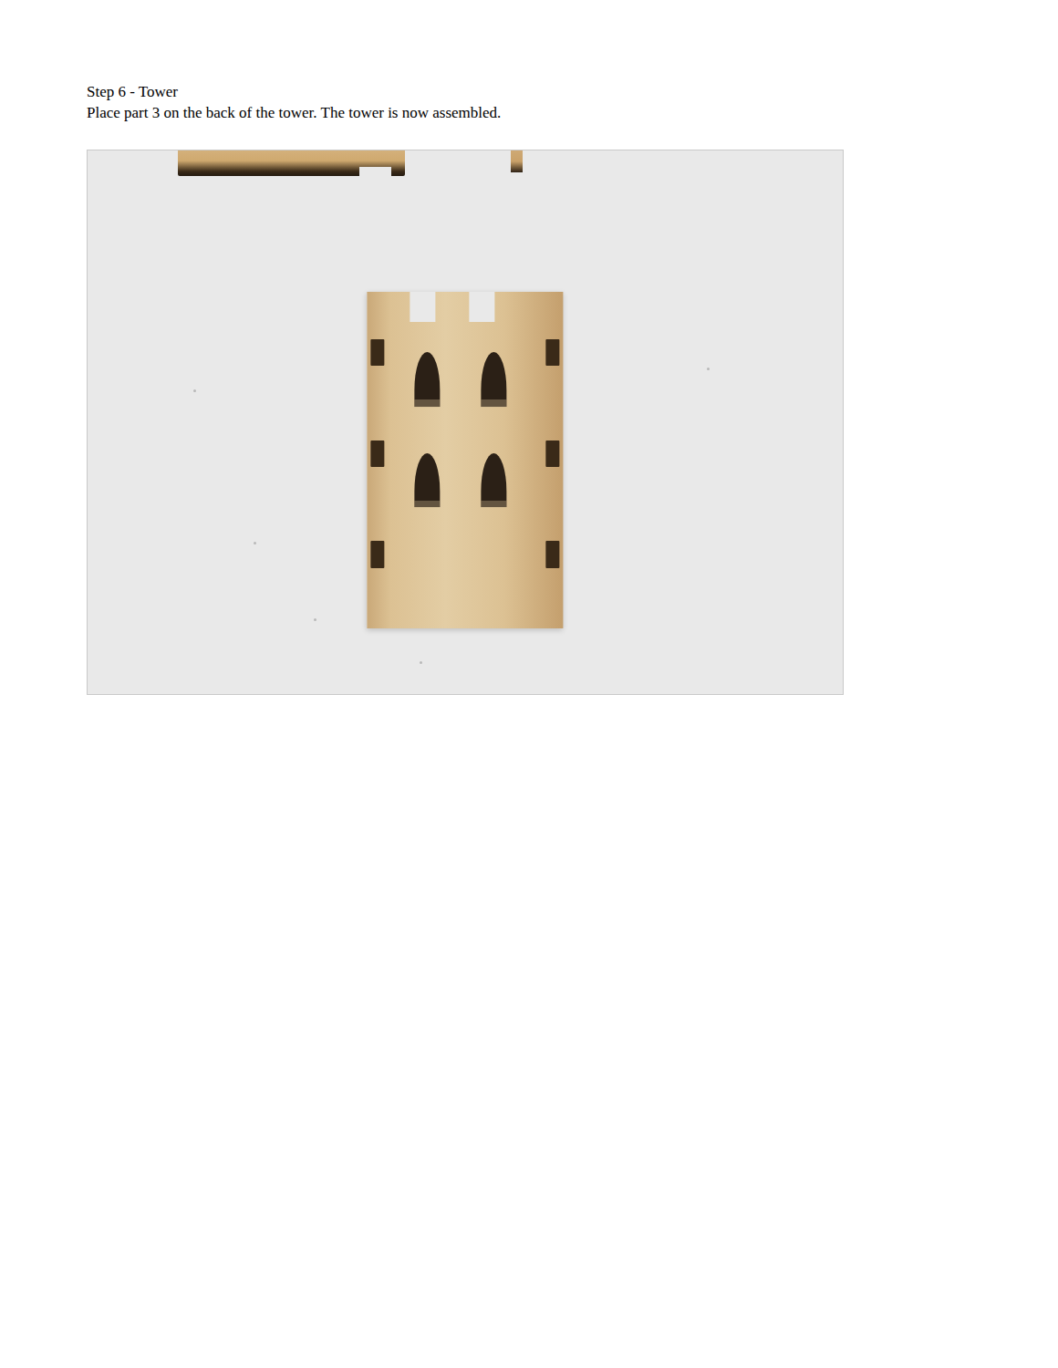Step 6 - Tower
Place part 3 on the back of the tower. The tower is now assembled.